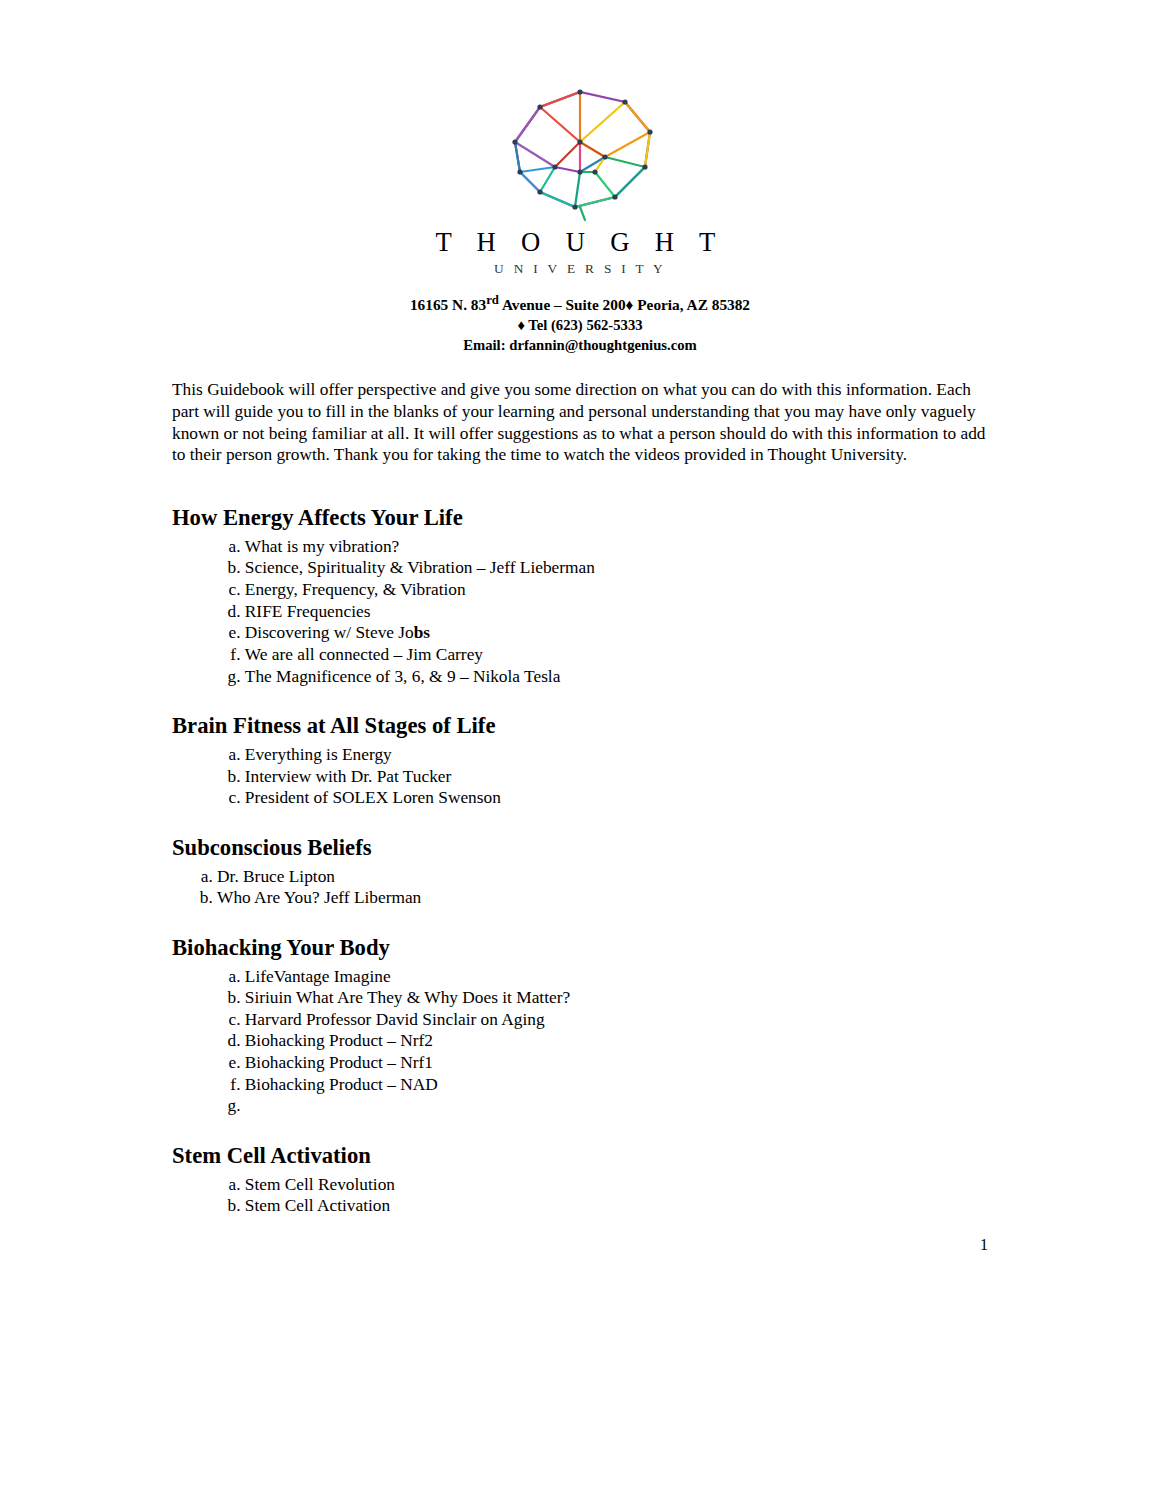T H O U G H T
U N I V E R S I T Y
16165 N. 83rd Avenue – Suite 200♦ Peoria, AZ 85382
♦ Tel (623) 562-5333
Email: drfannin@thoughtgenius.com
This Guidebook will offer perspective and give you some direction on what you can do with this information. Each part will guide you to fill in the blanks of your learning and personal understanding that you may have only vaguely known or not being familiar at all. It will offer suggestions as to what a person should do with this information to add to their person growth. Thank you for taking the time to watch the videos provided in Thought University.
How Energy Affects Your Life
What is my vibration?
Science, Spirituality & Vibration – Jeff Lieberman
Energy, Frequency, & Vibration
RIFE Frequencies
Discovering w/ Steve Jobs
We are all connected – Jim Carrey
The Magnificence of 3, 6, & 9 – Nikola Tesla
Brain Fitness at All Stages of Life
Everything is Energy
Interview with Dr. Pat Tucker
President of SOLEX Loren Swenson
Subconscious Beliefs
Dr. Bruce Lipton
Who Are You? Jeff Liberman
Biohacking Your Body
LifeVantage Imagine
Siriuin What Are They & Why Does it Matter?
Harvard Professor David Sinclair on Aging
Biohacking Product – Nrf2
Biohacking Product – Nrf1
Biohacking Product – NAD
Stem Cell Activation
Stem Cell Revolution
Stem Cell Activation
1